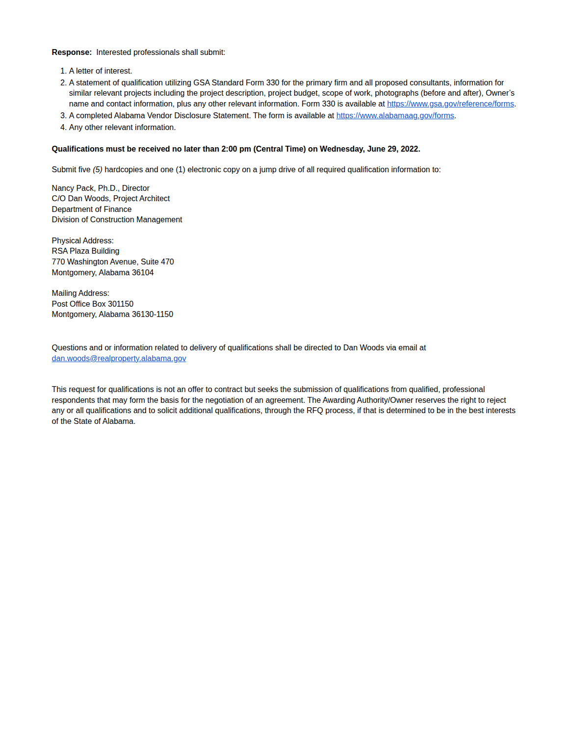Response: Interested professionals shall submit:
A letter of interest.
A statement of qualification utilizing GSA Standard Form 330 for the primary firm and all proposed consultants, information for similar relevant projects including the project description, project budget, scope of work, photographs (before and after), Owner’s name and contact information, plus any other relevant information. Form 330 is available at https://www.gsa.gov/reference/forms.
A completed Alabama Vendor Disclosure Statement. The form is available at https://www.alabamaag.gov/forms.
Any other relevant information.
Qualifications must be received no later than 2:00 pm (Central Time) on Wednesday, June 29, 2022.
Submit five (5) hardcopies and one (1) electronic copy on a jump drive of all required qualification information to:
Nancy Pack, Ph.D., Director
C/O Dan Woods, Project Architect
Department of Finance
Division of Construction Management
Physical Address:
RSA Plaza Building
770 Washington Avenue, Suite 470
Montgomery, Alabama 36104
Mailing Address:
Post Office Box 301150
Montgomery, Alabama 36130-1150
Questions and or information related to delivery of qualifications shall be directed to Dan Woods via email at dan.woods@realproperty.alabama.gov
This request for qualifications is not an offer to contract but seeks the submission of qualifications from qualified, professional respondents that may form the basis for the negotiation of an agreement. The Awarding Authority/Owner reserves the right to reject any or all qualifications and to solicit additional qualifications, through the RFQ process, if that is determined to be in the best interests of the State of Alabama.